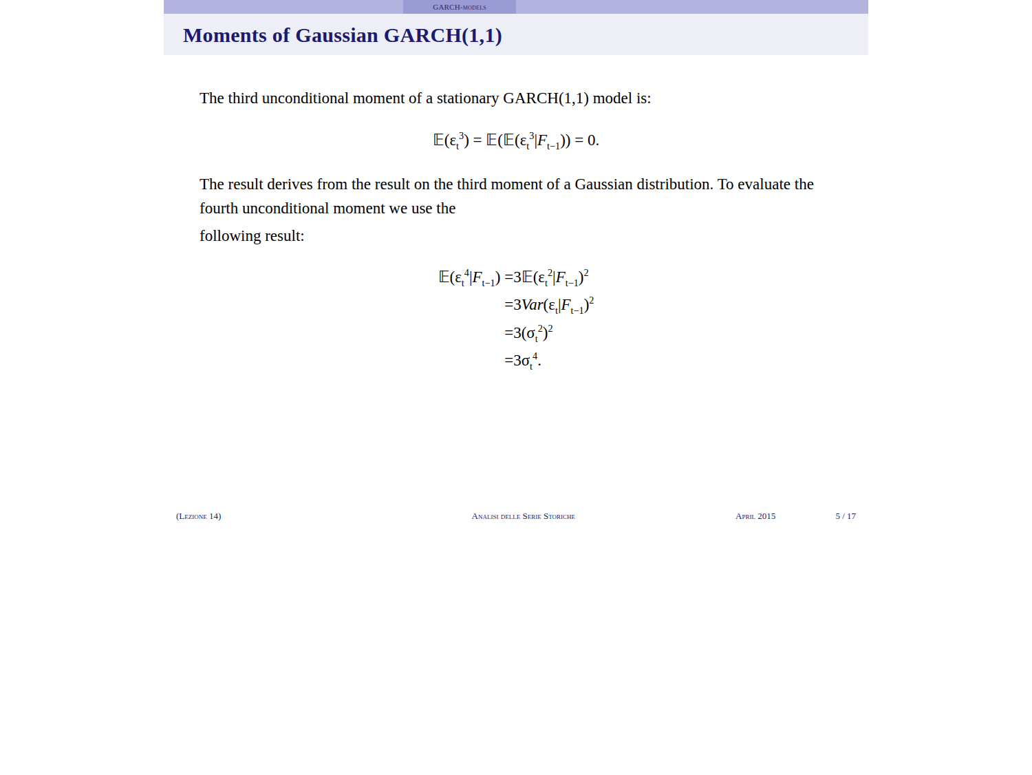GARCH-models
Moments of Gaussian GARCH(1,1)
The third unconditional moment of a stationary GARCH(1,1) model is:
𝔼(εt3) = 𝔼(𝔼(εt3|Ft−1)) = 0.
The result derives from the result on the third moment of a Gaussian distribution. To evaluate the fourth unconditional moment we use the
following result:
| 𝔼(ε t 4 / F t−1 ) = | 3𝔼(ε t 2 / F t−1 ) 2 |
| = | 3 Var (ε t / F t−1 ) 2 |
| = | 3(σ t 2 ) 2 |
| = | 3σ t 4 . |
(Lezione 14)
Analisi delle Serie Storiche
April 2015
5 / 17